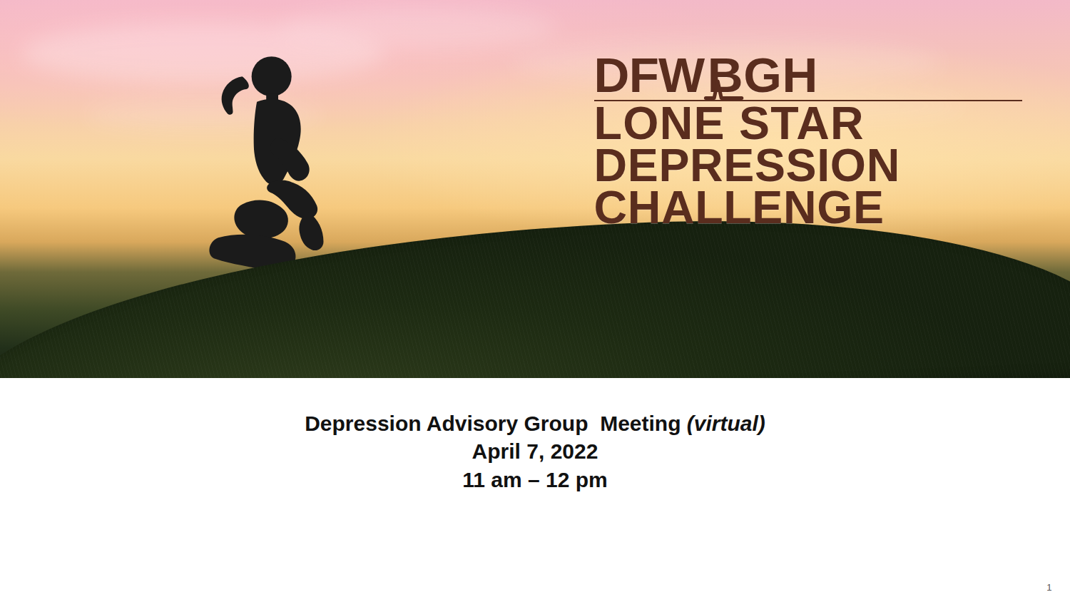DFW BGH
LONE STAR
DEPRESSION
CHALLENGE
Depression Advisory Group Meeting (virtual)
April 7, 2022
11 am – 12 pm
1